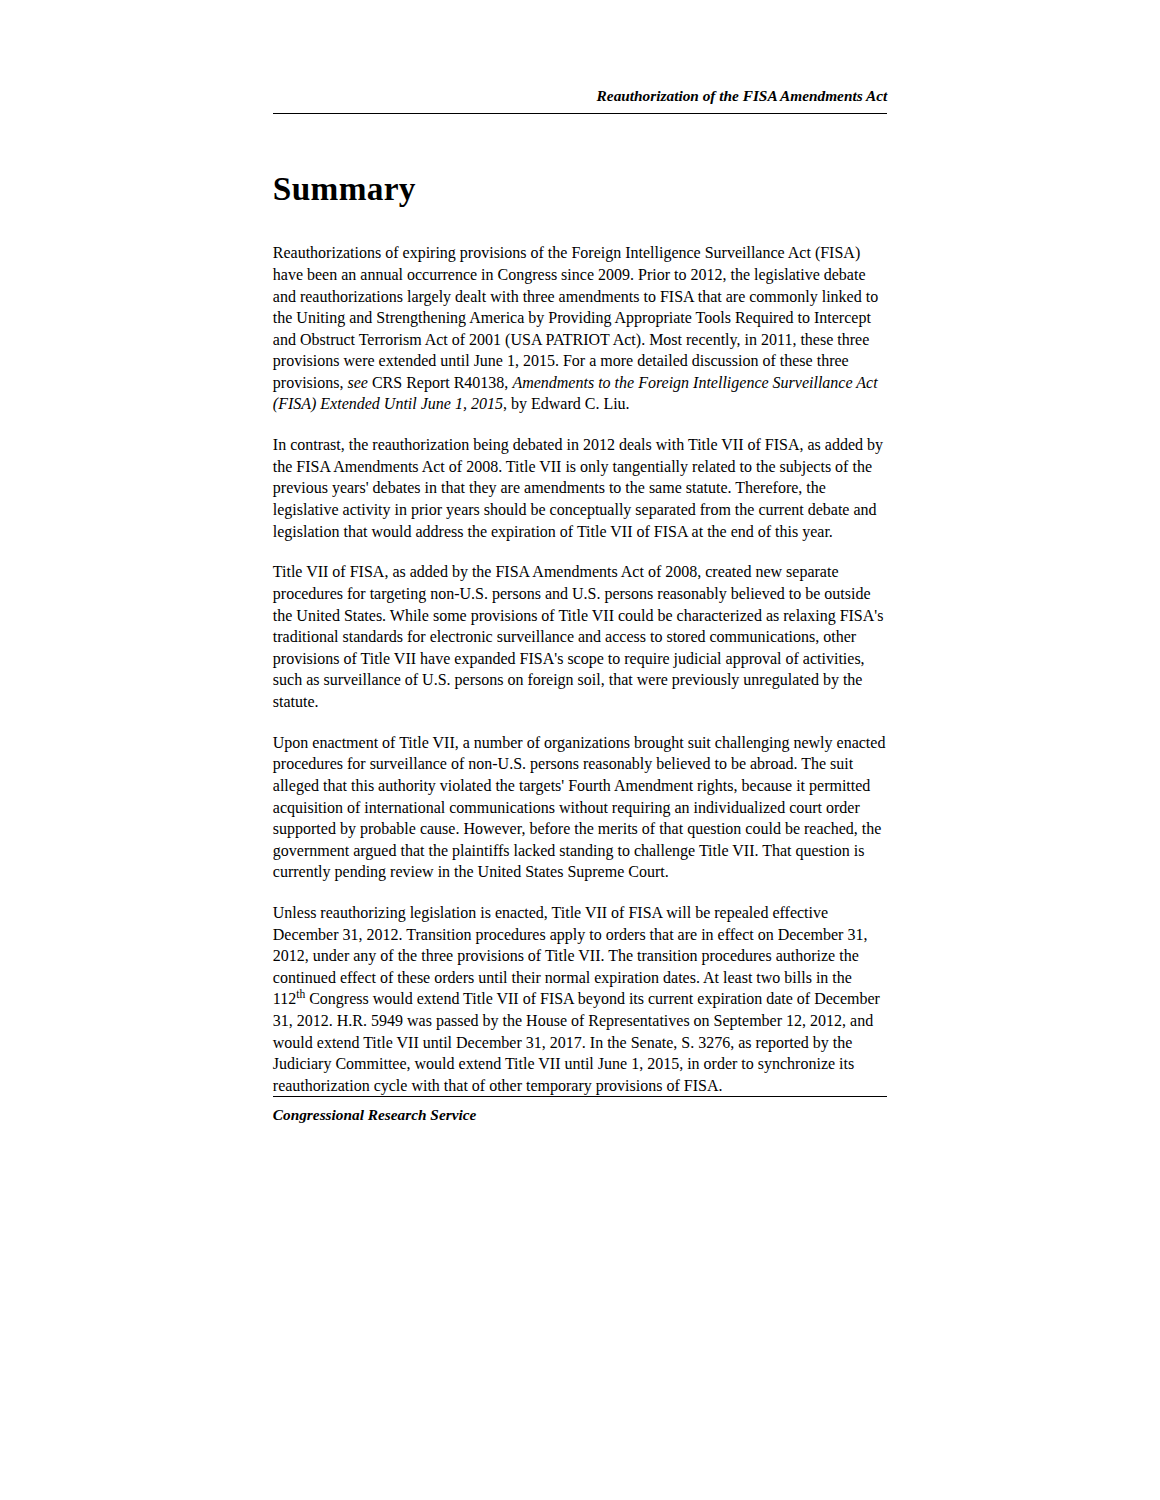Reauthorization of the FISA Amendments Act
Summary
Reauthorizations of expiring provisions of the Foreign Intelligence Surveillance Act (FISA) have been an annual occurrence in Congress since 2009. Prior to 2012, the legislative debate and reauthorizations largely dealt with three amendments to FISA that are commonly linked to the Uniting and Strengthening America by Providing Appropriate Tools Required to Intercept and Obstruct Terrorism Act of 2001 (USA PATRIOT Act). Most recently, in 2011, these three provisions were extended until June 1, 2015. For a more detailed discussion of these three provisions, see CRS Report R40138, Amendments to the Foreign Intelligence Surveillance Act (FISA) Extended Until June 1, 2015, by Edward C. Liu.
In contrast, the reauthorization being debated in 2012 deals with Title VII of FISA, as added by the FISA Amendments Act of 2008. Title VII is only tangentially related to the subjects of the previous years' debates in that they are amendments to the same statute. Therefore, the legislative activity in prior years should be conceptually separated from the current debate and legislation that would address the expiration of Title VII of FISA at the end of this year.
Title VII of FISA, as added by the FISA Amendments Act of 2008, created new separate procedures for targeting non-U.S. persons and U.S. persons reasonably believed to be outside the United States. While some provisions of Title VII could be characterized as relaxing FISA's traditional standards for electronic surveillance and access to stored communications, other provisions of Title VII have expanded FISA's scope to require judicial approval of activities, such as surveillance of U.S. persons on foreign soil, that were previously unregulated by the statute.
Upon enactment of Title VII, a number of organizations brought suit challenging newly enacted procedures for surveillance of non-U.S. persons reasonably believed to be abroad. The suit alleged that this authority violated the targets' Fourth Amendment rights, because it permitted acquisition of international communications without requiring an individualized court order supported by probable cause. However, before the merits of that question could be reached, the government argued that the plaintiffs lacked standing to challenge Title VII. That question is currently pending review in the United States Supreme Court.
Unless reauthorizing legislation is enacted, Title VII of FISA will be repealed effective December 31, 2012. Transition procedures apply to orders that are in effect on December 31, 2012, under any of the three provisions of Title VII. The transition procedures authorize the continued effect of these orders until their normal expiration dates. At least two bills in the 112th Congress would extend Title VII of FISA beyond its current expiration date of December 31, 2012. H.R. 5949 was passed by the House of Representatives on September 12, 2012, and would extend Title VII until December 31, 2017. In the Senate, S. 3276, as reported by the Judiciary Committee, would extend Title VII until June 1, 2015, in order to synchronize its reauthorization cycle with that of other temporary provisions of FISA.
Congressional Research Service